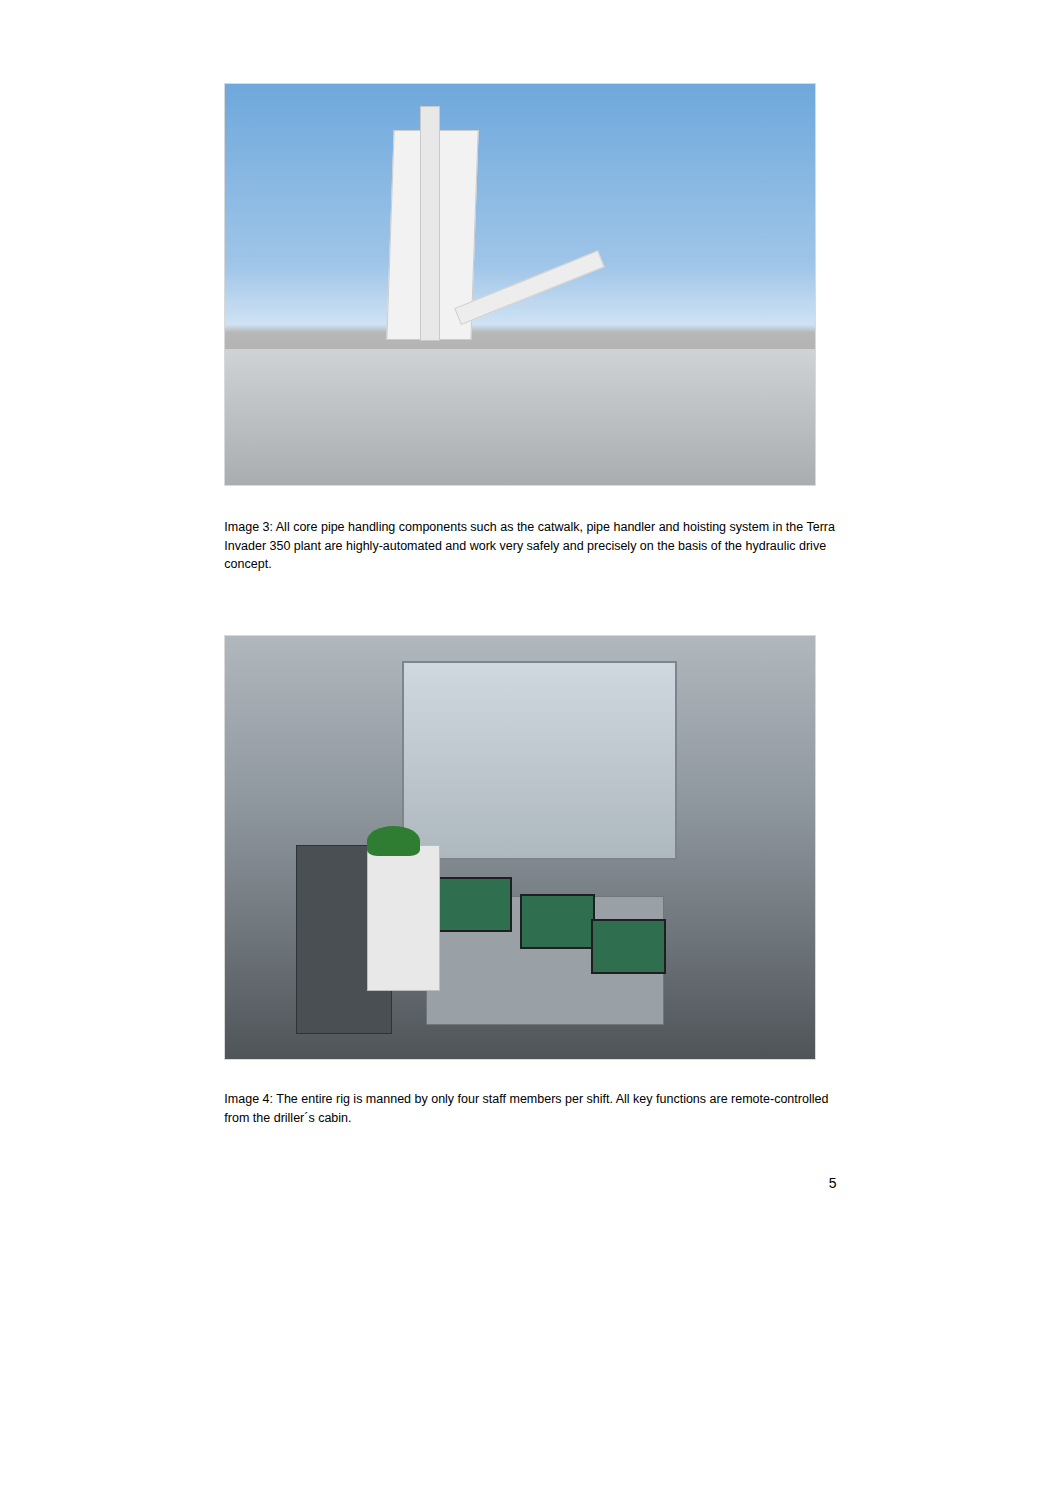Image 3: All core pipe handling components such as the catwalk, pipe handler and hoisting system in the Terra Invader 350 plant are highly-automated and work very safely and precisely on the basis of the hydraulic drive concept.
Image 4: The entire rig is manned by only four staff members per shift. All key functions are remote-controlled from the driller´s cabin.
5